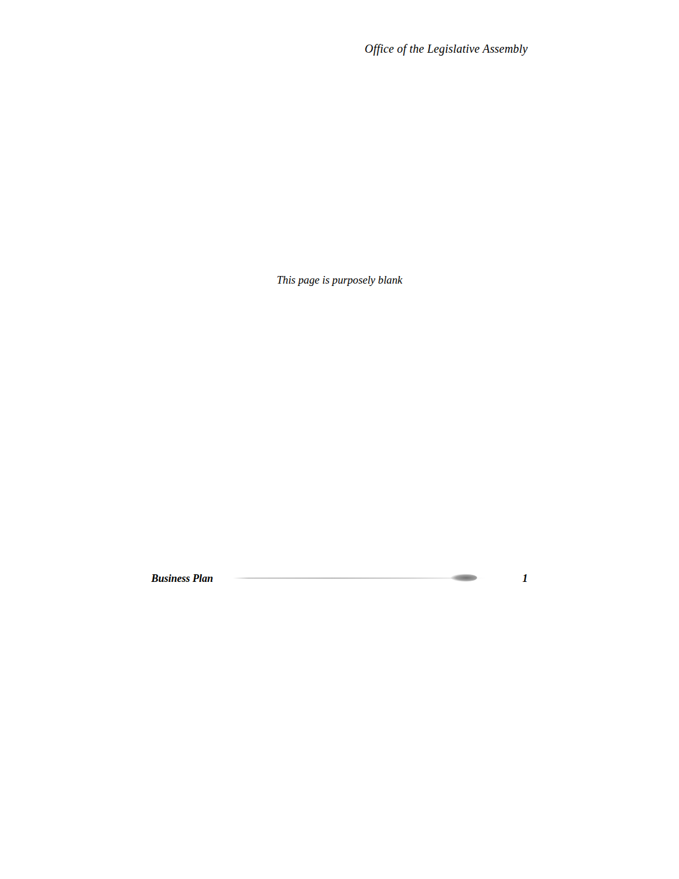Office of the Legislative Assembly
This page is purposely blank
Business Plan 1